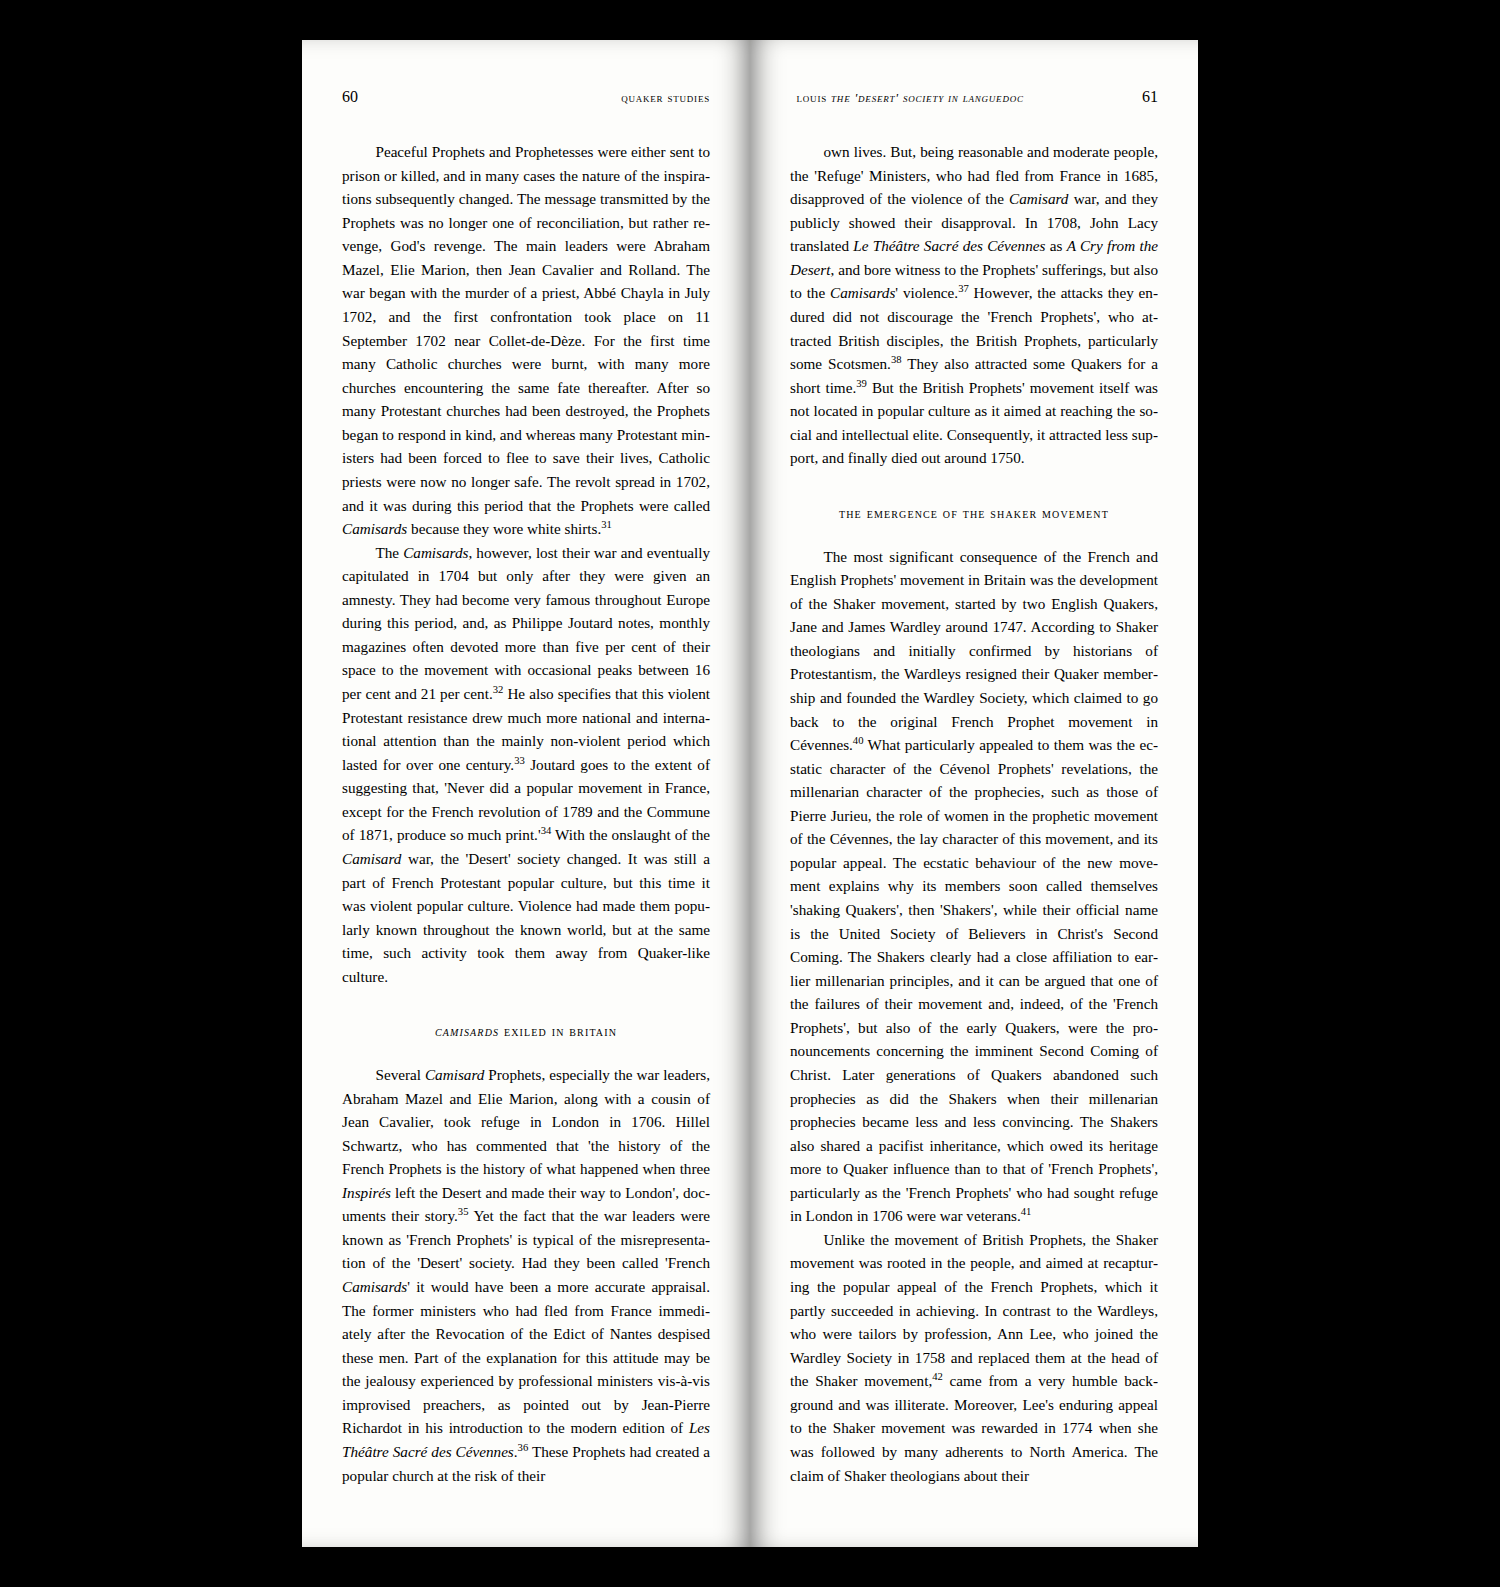60 Quaker Studies
Peaceful Prophets and Prophetesses were either sent to prison or killed, and in many cases the nature of the inspirations subsequently changed. The message transmitted by the Prophets was no longer one of reconciliation, but rather revenge, God's revenge. The main leaders were Abraham Mazel, Elie Marion, then Jean Cavalier and Rolland. The war began with the murder of a priest, Abbé Chayla in July 1702, and the first confrontation took place on 11 September 1702 near Collet-de-Dèze. For the first time many Catholic churches were burnt, with many more churches encountering the same fate thereafter. After so many Protestant churches had been destroyed, the Prophets began to respond in kind, and whereas many Protestant ministers had been forced to flee to save their lives, Catholic priests were now no longer safe. The revolt spread in 1702, and it was during this period that the Prophets were called Camisards because they wore white shirts.31
The Camisards, however, lost their war and eventually capitulated in 1704 but only after they were given an amnesty. They had become very famous throughout Europe during this period, and, as Philippe Joutard notes, monthly magazines often devoted more than five per cent of their space to the movement with occasional peaks between 16 per cent and 21 per cent.32 He also specifies that this violent Protestant resistance drew much more national and international attention than the mainly non-violent period which lasted for over one century.33 Joutard goes to the extent of suggesting that, 'Never did a popular movement in France, except for the French revolution of 1789 and the Commune of 1871, produce so much print.'34 With the onslaught of the Camisard war, the 'Desert' society changed. It was still a part of French Protestant popular culture, but this time it was violent popular culture. Violence had made them popularly known throughout the known world, but at the same time, such activity took them away from Quaker-like culture.
Camisards exiled in Britain
Several Camisard Prophets, especially the war leaders, Abraham Mazel and Elie Marion, along with a cousin of Jean Cavalier, took refuge in London in 1706. Hillel Schwartz, who has commented that 'the history of the French Prophets is the history of what happened when three Inspirés left the Desert and made their way to London', documents their story.35 Yet the fact that the war leaders were known as 'French Prophets' is typical of the misrepresentation of the 'Desert' society. Had they been called 'French Camisards' it would have been a more accurate appraisal. The former ministers who had fled from France immediately after the Revocation of the Edict of Nantes despised these men. Part of the explanation for this attitude may be the jealousy experienced by professional ministers vis-à-vis improvised preachers, as pointed out by Jean-Pierre Richardot in his introduction to the modern edition of Les Théâtre Sacré des Cévennes.36 These Prophets had created a popular church at the risk of their
Louis The 'Desert' society in Languedoc 61
own lives. But, being reasonable and moderate people, the 'Refuge' Ministers, who had fled from France in 1685, disapproved of the violence of the Camisard war, and they publicly showed their disapproval. In 1708, John Lacy translated Le Théâtre Sacré des Cévennes as A Cry from the Desert, and bore witness to the Prophets' sufferings, but also to the Camisards' violence.37 However, the attacks they endured did not discourage the 'French Prophets', who attracted British disciples, the British Prophets, particularly some Scotsmen.38 They also attracted some Quakers for a short time.39 But the British Prophets' movement itself was not located in popular culture as it aimed at reaching the social and intellectual elite. Consequently, it attracted less support, and finally died out around 1750.
The emergence of the Shaker movement
The most significant consequence of the French and English Prophets' movement in Britain was the development of the Shaker movement, started by two English Quakers, Jane and James Wardley around 1747. According to Shaker theologians and initially confirmed by historians of Protestantism, the Wardleys resigned their Quaker membership and founded the Wardley Society, which claimed to go back to the original French Prophet movement in Cévennes.40 What particularly appealed to them was the ecstatic character of the Cévenol Prophets' revelations, the millenarian character of the prophecies, such as those of Pierre Jurieu, the role of women in the prophetic movement of the Cévennes, the lay character of this movement, and its popular appeal. The ecstatic behaviour of the new movement explains why its members soon called themselves 'shaking Quakers', then 'Shakers', while their official name is the United Society of Believers in Christ's Second Coming. The Shakers clearly had a close affiliation to earlier millenarian principles, and it can be argued that one of the failures of their movement and, indeed, of the 'French Prophets', but also of the early Quakers, were the pronouncements concerning the imminent Second Coming of Christ. Later generations of Quakers abandoned such prophecies as did the Shakers when their millenarian prophecies became less and less convincing. The Shakers also shared a pacifist inheritance, which owed its heritage more to Quaker influence than to that of 'French Prophets', particularly as the 'French Prophets' who had sought refuge in London in 1706 were war veterans.41
Unlike the movement of British Prophets, the Shaker movement was rooted in the people, and aimed at recapturing the popular appeal of the French Prophets, which it partly succeeded in achieving. In contrast to the Wardleys, who were tailors by profession, Ann Lee, who joined the Wardley Society in 1758 and replaced them at the head of the Shaker movement,42 came from a very humble background and was illiterate. Moreover, Lee's enduring appeal to the Shaker movement was rewarded in 1774 when she was followed by many adherents to North America. The claim of Shaker theologians about their